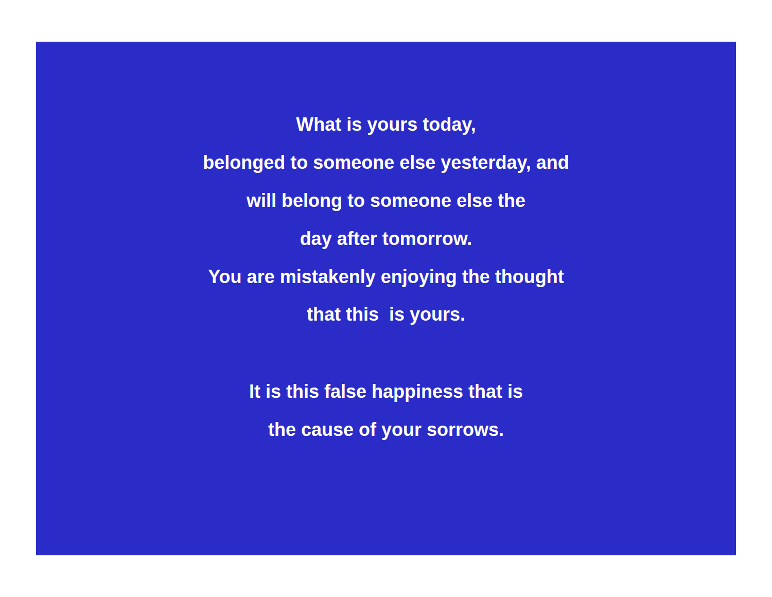What is yours today,
belonged to someone else yesterday, and
will belong to someone else the
day after tomorrow.
You are mistakenly enjoying the thought
that this is yours.
It is this false happiness that is
the cause of your sorrows.